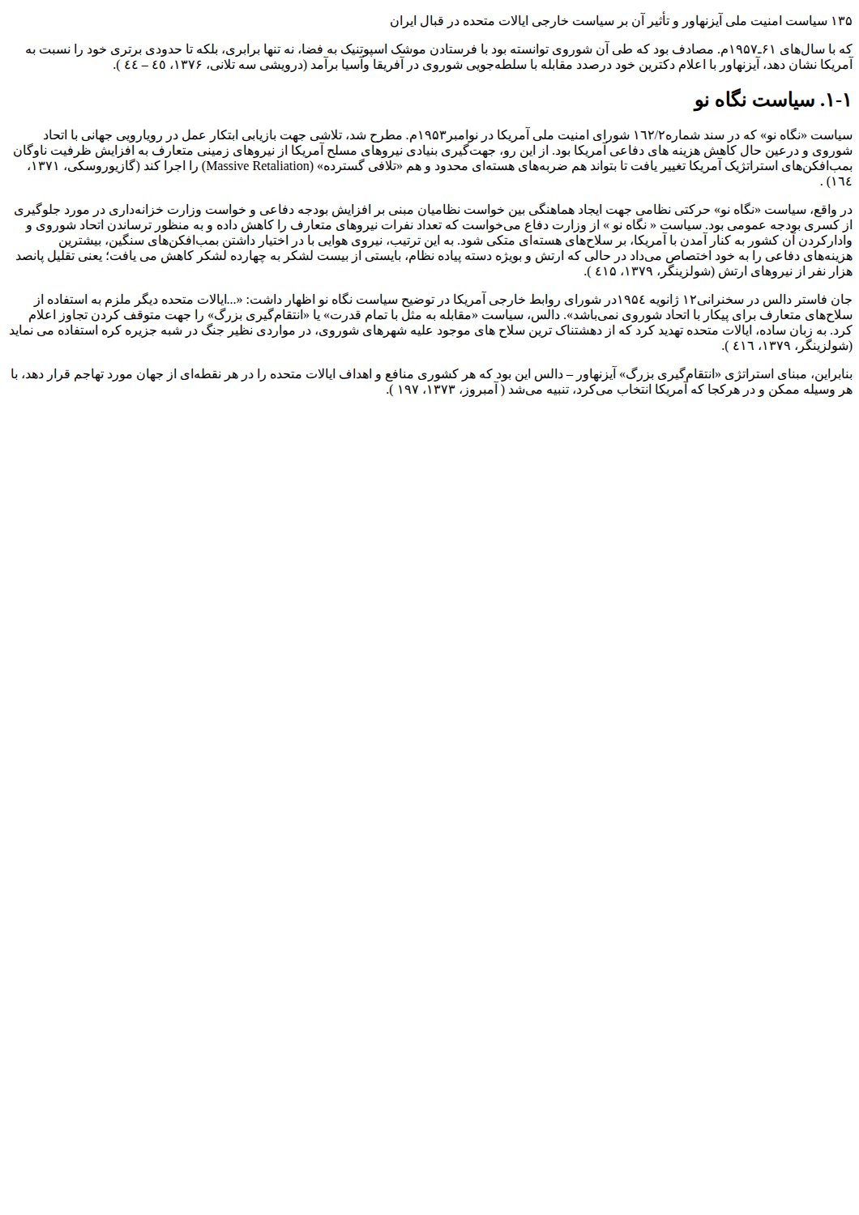۱۳۵ سیاست امنیت ملی آیزنهاور و تأثیر آن بر سیاست خارجی ایالات متحده در قبال ایران
که با سال‌های ۶۱ـ۱۹۵۷م. مصادف بود که طی آن شوروی توانسته بود با فرستادن موشک اسپوتنیک به فضا، نه تنها برابری، بلکه تا حدودی برتری خود را نسبت به آمریکا نشان دهد، آیزنهاور با اعلام دکترین خود درصدد مقابله با سلطه‌جویی شوروی در آفریقا وآسیا برآمد (درویشی سه تلانی، ۱۳۷۶، ٤٥ – ٤٤ ).
۱-۱. سیاست نگاه نو
سیاست «نگاه نو» که در سند شماره۱٦۲/۲ شورای امنیت ملی آمریکا در نوامبر۱۹۵۳م. مطرح شد، تلاشی جهت بازیابی ابتکار عمل در رویارویی جهانی با اتحاد شوروی و درعین حال کاهش هزینه های دفاعی آمریکا بود. از این رو، جهت‌گیری بنیادی نیروهای مسلح آمریکا از نیروهای زمینی متعارف به افزایش ظرفیت ناوگان بمب‌افکن‌های استراتژیک آمریکا تغییر یافت تا بتواند هم ضربه‌های هسته‌ای محدود و هم «تلافی گسترده» (Massive Retaliation) را اجرا کند (گازیوروسکی، ۱۳۷۱، ۱٦٤) .
در واقع، سیاست «نگاه نو» حرکتی نظامی جهت ایجاد هماهنگی بین خواست نظامیان مبنی بر افزایش بودجه دفاعی و خواست وزارت خزانه‌داری در مورد جلوگیری از کسری بودجه عمومی بود. سیاست « نگاه نو » از وزارت دفاع می‌خواست که تعداد نفرات نیروهای متعارف را کاهش داده و به منظور ترساندن اتحاد شوروی و وادارکردن آن کشور به کنار آمدن با آمریکا، بر سلاح‌های هسته‌ای متکی شود. به این ترتیب، نیروی هوایی با در اختیار داشتن بمب‌افکن‌های سنگین، بیشترین هزینه‌های دفاعی را به خود اختصاص می‌داد در حالی که ارتش و بویژه دسته پیاده نظام، بایستی از بیست لشکر به چهارده لشکر کاهش می یافت؛ یعنی تقلیل پانصد هزار نفر از نیروهای ارتش (شولزینگر، ۱۳۷۹، ٤۱۵ ).
جان فاستر دالس در سخنرانی۱۲ ژانویه ۱۹۵٤در شورای روابط خارجی آمریکا در توضیح سیاست نگاه نو اظهار داشت: «...ایالات متحده دیگر ملزم به استفاده از سلاح‌های متعارف برای پیکار با اتحاد شوروی نمی‌باشد». دالس، سیاست «مقابله به مثل با تمام قدرت» یا «انتقام‌گیری بزرگ» را جهت متوقف کردن تجاوز اعلام کرد. به زبان ساده، ایالات متحده تهدید کرد که از دهشتناک ترین سلاح های موجود علیه شهرهای شوروی، در مواردی نظیر جنگ در شبه جزیره کره استفاده می نماید (شولزینگر، ۱۳۷۹، ٤۱٦ ).
بنابراین، مبنای استراتژی «انتقام‌گیری بزرگ» آیزنهاور – دالس این بود که هر کشوری منافع و اهداف ایالات متحده را در هر نقطه‌ای از جهان مورد تهاجم قرار دهد، با هر وسیله ممکن و در هرکجا که آمریکا انتخاب می‌کرد، تنبیه می‌شد ( آمبروز، ۱۳۷۳، ۱۹۷ ).